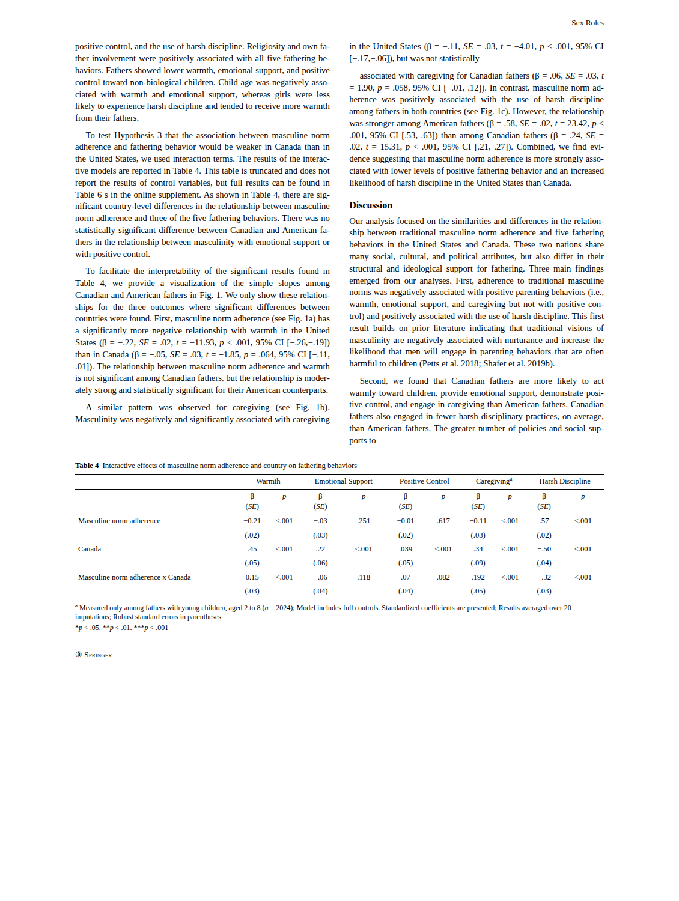Sex Roles
positive control, and the use of harsh discipline. Religiosity and own father involvement were positively associated with all five fathering behaviors. Fathers showed lower warmth, emotional support, and positive control toward non-biological children. Child age was negatively associated with warmth and emotional support, whereas girls were less likely to experience harsh discipline and tended to receive more warmth from their fathers.
To test Hypothesis 3 that the association between masculine norm adherence and fathering behavior would be weaker in Canada than in the United States, we used interaction terms. The results of the interactive models are reported in Table 4. This table is truncated and does not report the results of control variables, but full results can be found in Table 6 s in the online supplement. As shown in Table 4, there are significant country-level differences in the relationship between masculine norm adherence and three of the five fathering behaviors. There was no statistically significant difference between Canadian and American fathers in the relationship between masculinity with emotional support or with positive control.
To facilitate the interpretability of the significant results found in Table 4, we provide a visualization of the simple slopes among Canadian and American fathers in Fig. 1. We only show these relationships for the three outcomes where significant differences between countries were found. First, masculine norm adherence (see Fig. 1a) has a significantly more negative relationship with warmth in the United States (β = −.22, SE = .02, t = −11.93, p < .001, 95% CI [−.26,−.19]) than in Canada (β = −.05, SE = .03, t = −1.85, p = .064, 95% CI [−.11, .01]). The relationship between masculine norm adherence and warmth is not significant among Canadian fathers, but the relationship is moderately strong and statistically significant for their American counterparts.
A similar pattern was observed for caregiving (see Fig. 1b). Masculinity was negatively and significantly associated with caregiving in the United States (β = −.11, SE = .03, t = −4.01, p < .001, 95% CI [−.17,−.06]), but was not statistically
associated with caregiving for Canadian fathers (β = .06, SE = .03, t = 1.90, p = .058, 95% CI [−.01, .12]). In contrast, masculine norm adherence was positively associated with the use of harsh discipline among fathers in both countries (see Fig. 1c). However, the relationship was stronger among American fathers (β = .58, SE = .02, t = 23.42, p < .001, 95% CI [.53, .63]) than among Canadian fathers (β = .24, SE = .02, t = 15.31, p < .001, 95% CI [.21, .27]). Combined, we find evidence suggesting that masculine norm adherence is more strongly associated with lower levels of positive fathering behavior and an increased likelihood of harsh discipline in the United States than Canada.
Discussion
Our analysis focused on the similarities and differences in the relationship between traditional masculine norm adherence and five fathering behaviors in the United States and Canada. These two nations share many social, cultural, and political attributes, but also differ in their structural and ideological support for fathering. Three main findings emerged from our analyses. First, adherence to traditional masculine norms was negatively associated with positive parenting behaviors (i.e., warmth, emotional support, and caregiving but not with positive control) and positively associated with the use of harsh discipline. This first result builds on prior literature indicating that traditional visions of masculinity are negatively associated with nurturance and increase the likelihood that men will engage in parenting behaviors that are often harmful to children (Petts et al. 2018; Shafer et al. 2019b).
Second, we found that Canadian fathers are more likely to act warmly toward children, provide emotional support, demonstrate positive control, and engage in caregiving than American fathers. Canadian fathers also engaged in fewer harsh disciplinary practices, on average, than American fathers. The greater number of policies and social supports to
Table 4 Interactive effects of masculine norm adherence and country on fathering behaviors
| | Warmth | Emotional Support | Positive Control | Caregiving a | Harsh Discipline |
| --- | --- | --- | --- | --- | --- |
| | β ( SE ) | p | β ( SE ) | p | β ( SE ) | p | β ( SE ) | p | β ( SE ) | p |
| Masculine norm adherence | −0.21 | <.001 | −.03 | .251 | −0.01 | .617 | −0.11 | <.001 | .57 | <.001 |
| | (.02) | | (.03) | | (.02) | | (.03) | | (.02) | |
| Canada | .45 | <.001 | .22 | <.001 | .039 | <.001 | .34 | <.001 | −.50 | <.001 |
| | (.05) | | (.06) | | (.05) | | (.09) | | (.04) | |
| Masculine norm adherence x Canada | 0.15 | <.001 | −.06 | .118 | .07 | .082 | .192 | <.001 | −.32 | <.001 |
| | (.03) | | (.04) | | (.04) | | (.05) | | (.03) | |
a Measured only among fathers with young children, aged 2 to 8 (n = 2024); Model includes full controls. Standardized coefficients are presented; Results averaged over 20 imputations; Robust standard errors in parentheses
*p < .05. **p < .01. ***p < .001
③ Springer